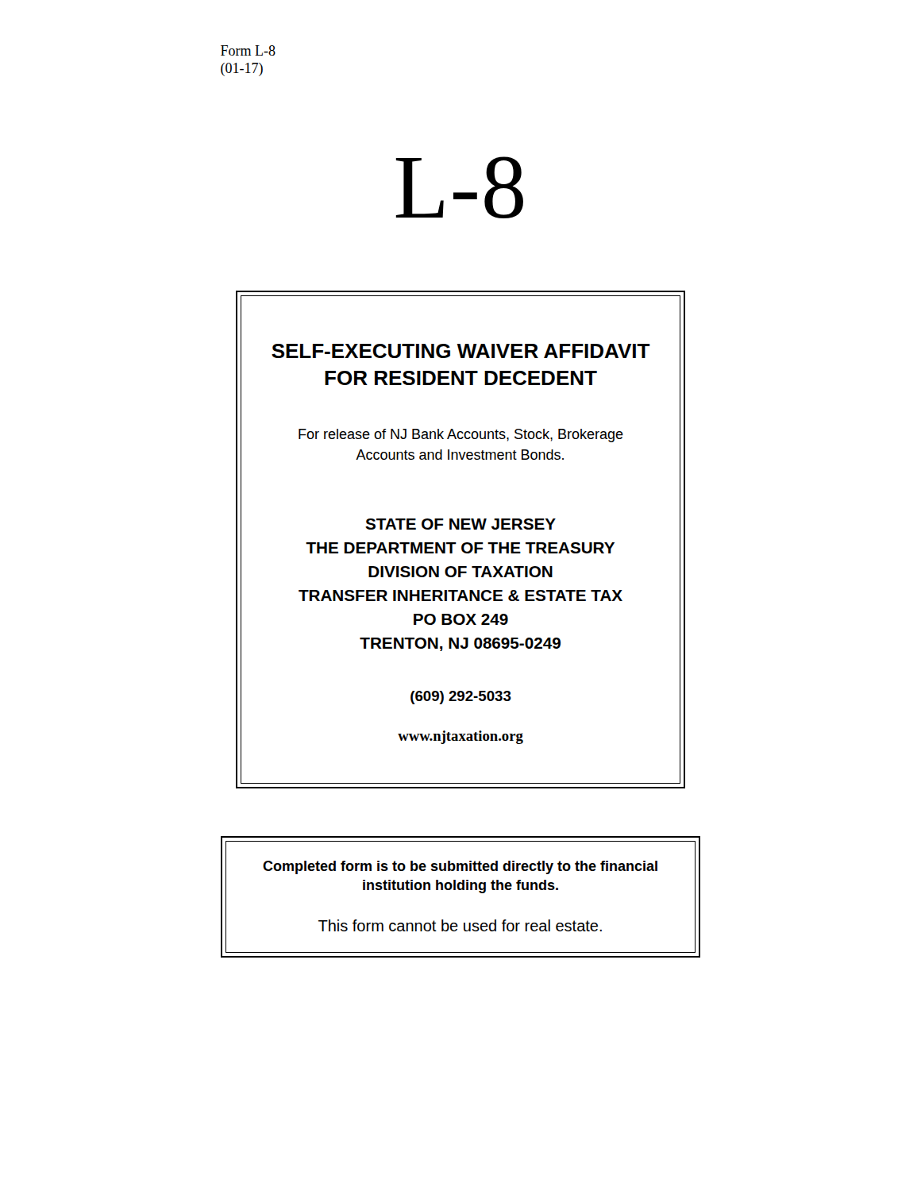Form L-8
(01-17)
L-8
SELF-EXECUTING WAIVER AFFIDAVIT FOR RESIDENT DECEDENT
For release of NJ Bank Accounts, Stock, Brokerage Accounts and Investment Bonds.
STATE OF NEW JERSEY
THE DEPARTMENT OF THE TREASURY
DIVISION OF TAXATION
TRANSFER INHERITANCE & ESTATE TAX
PO BOX 249
TRENTON, NJ 08695-0249
(609) 292-5033
www.njtaxation.org
Completed form is to be submitted directly to the financial institution holding the funds.
This form cannot be used for real estate.